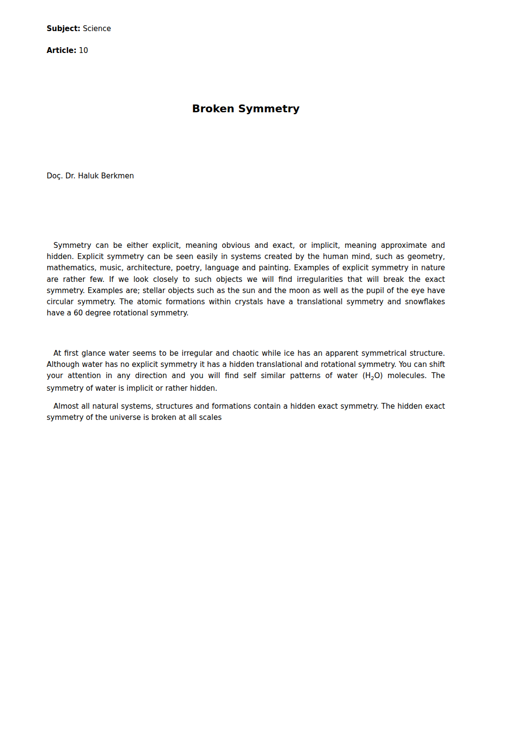Subject: Science
Article: 10
Broken Symmetry
Doç. Dr. Haluk Berkmen
Symmetry can be either explicit, meaning obvious and exact, or implicit, meaning approximate and hidden. Explicit symmetry can be seen easily in systems created by the human mind, such as geometry, mathematics, music, architecture, poetry, language and painting. Examples of explicit symmetry in nature are rather few. If we look closely to such objects we will find irregularities that will break the exact symmetry. Examples are; stellar objects such as the sun and the moon as well as the pupil of the eye have circular symmetry. The atomic formations within crystals have a translational symmetry and snowflakes have a 60 degree rotational symmetry.
At first glance water seems to be irregular and chaotic while ice has an apparent symmetrical structure. Although water has no explicit symmetry it has a hidden translational and rotational symmetry. You can shift your attention in any direction and you will find self similar patterns of water (H2O) molecules. The symmetry of water is implicit or rather hidden.
Almost all natural systems, structures and formations contain a hidden exact symmetry. The hidden exact symmetry of the universe is broken at all scales